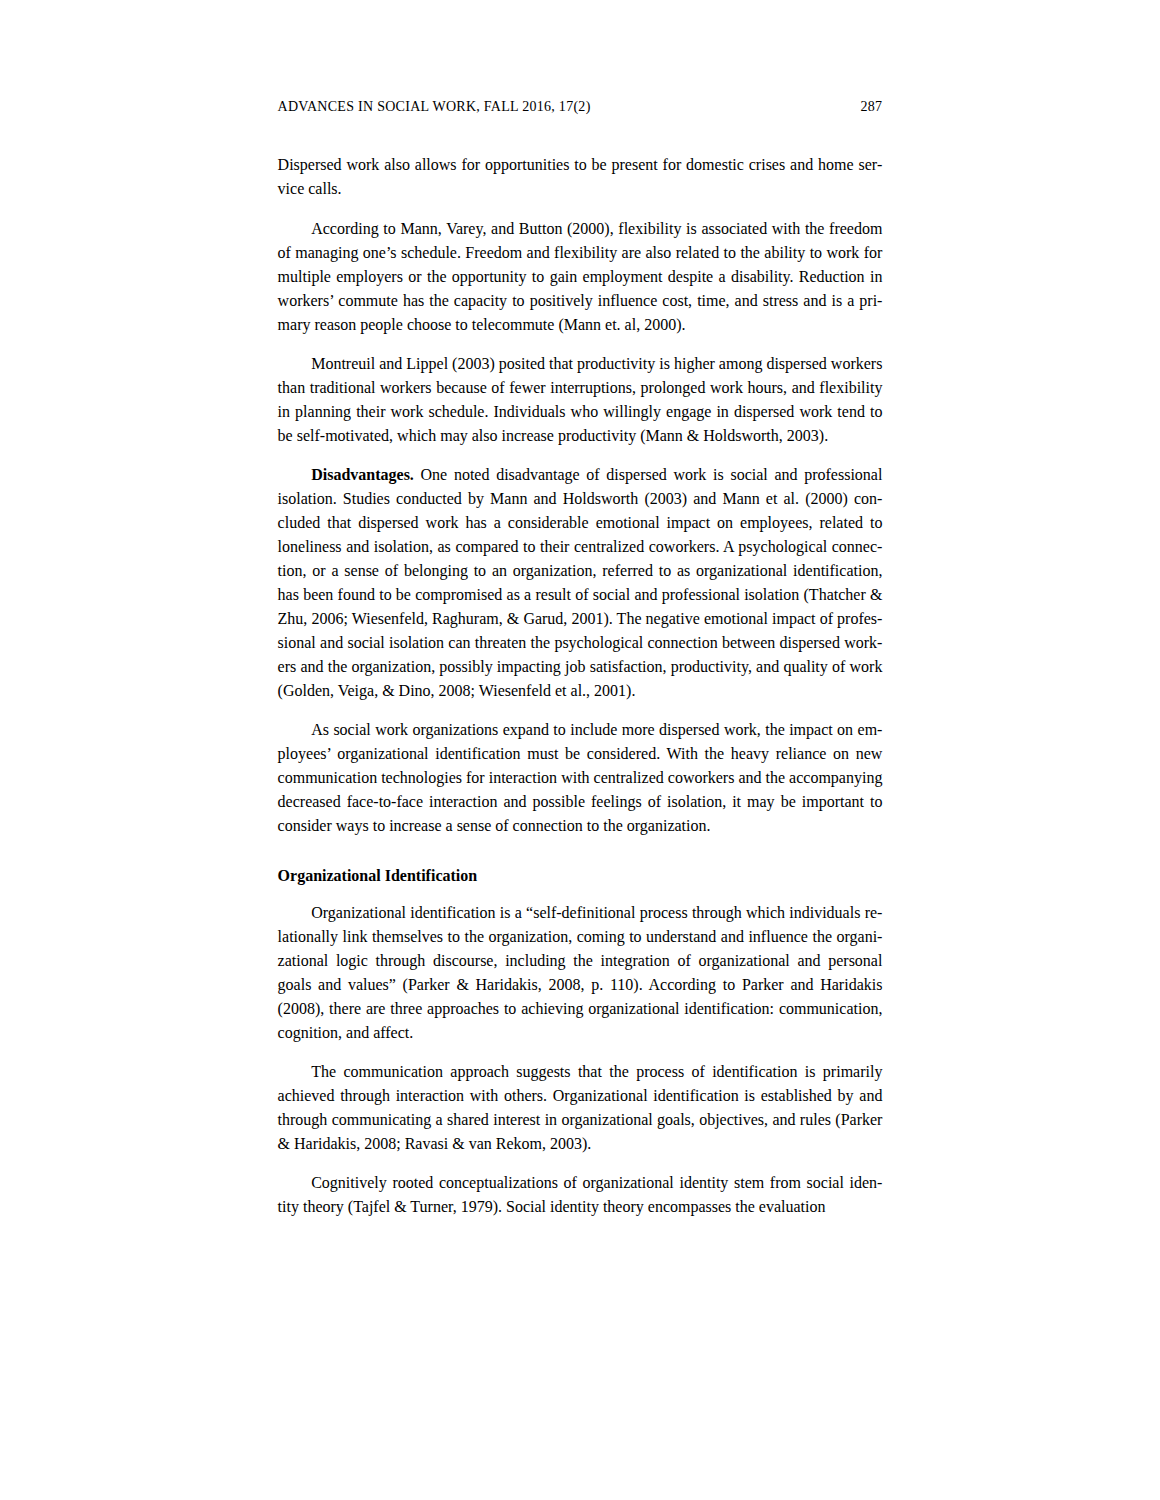Advances in Social Work, Fall 2016, 17(2) 287
Dispersed work also allows for opportunities to be present for domestic crises and home service calls.
According to Mann, Varey, and Button (2000), flexibility is associated with the freedom of managing one’s schedule. Freedom and flexibility are also related to the ability to work for multiple employers or the opportunity to gain employment despite a disability. Reduction in workers’ commute has the capacity to positively influence cost, time, and stress and is a primary reason people choose to telecommute (Mann et. al, 2000).
Montreuil and Lippel (2003) posited that productivity is higher among dispersed workers than traditional workers because of fewer interruptions, prolonged work hours, and flexibility in planning their work schedule. Individuals who willingly engage in dispersed work tend to be self-motivated, which may also increase productivity (Mann & Holdsworth, 2003).
Disadvantages. One noted disadvantage of dispersed work is social and professional isolation. Studies conducted by Mann and Holdsworth (2003) and Mann et al. (2000) concluded that dispersed work has a considerable emotional impact on employees, related to loneliness and isolation, as compared to their centralized coworkers. A psychological connection, or a sense of belonging to an organization, referred to as organizational identification, has been found to be compromised as a result of social and professional isolation (Thatcher & Zhu, 2006; Wiesenfeld, Raghuram, & Garud, 2001). The negative emotional impact of professional and social isolation can threaten the psychological connection between dispersed workers and the organization, possibly impacting job satisfaction, productivity, and quality of work (Golden, Veiga, & Dino, 2008; Wiesenfeld et al., 2001).
As social work organizations expand to include more dispersed work, the impact on employees’ organizational identification must be considered. With the heavy reliance on new communication technologies for interaction with centralized coworkers and the accompanying decreased face-to-face interaction and possible feelings of isolation, it may be important to consider ways to increase a sense of connection to the organization.
Organizational Identification
Organizational identification is a “self-definitional process through which individuals relationally link themselves to the organization, coming to understand and influence the organizational logic through discourse, including the integration of organizational and personal goals and values” (Parker & Haridakis, 2008, p. 110). According to Parker and Haridakis (2008), there are three approaches to achieving organizational identification: communication, cognition, and affect.
The communication approach suggests that the process of identification is primarily achieved through interaction with others. Organizational identification is established by and through communicating a shared interest in organizational goals, objectives, and rules (Parker & Haridakis, 2008; Ravasi & van Rekom, 2003).
Cognitively rooted conceptualizations of organizational identity stem from social identity theory (Tajfel & Turner, 1979). Social identity theory encompasses the evaluation